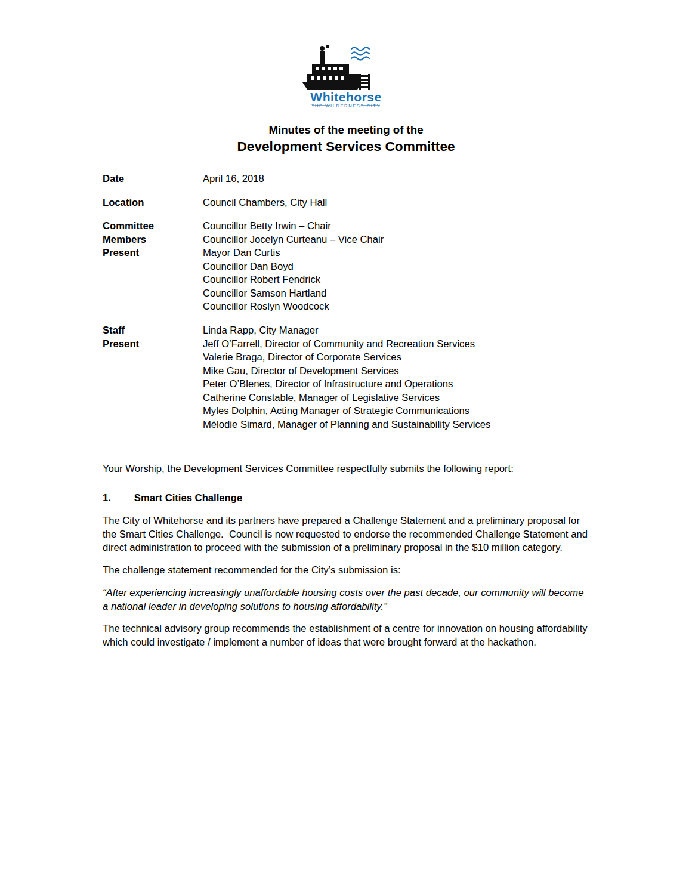Whitehorse THE WILDERNESS CITY
Minutes of the meeting of the Development Services Committee
| Date | April 16, 2018 |
| Location | Council Chambers, City Hall |
| Committee Members Present | Councillor Betty Irwin – Chair Councillor Jocelyn Curteanu – Vice Chair Mayor Dan Curtis Councillor Dan Boyd Councillor Robert Fendrick Councillor Samson Hartland Councillor Roslyn Woodcock |
| Staff Present | Linda Rapp, City Manager Jeff O’Farrell, Director of Community and Recreation Services Valerie Braga, Director of Corporate Services Mike Gau, Director of Development Services Peter O’Blenes, Director of Infrastructure and Operations Catherine Constable, Manager of Legislative Services Myles Dolphin, Acting Manager of Strategic Communications Mélodie Simard, Manager of Planning and Sustainability Services |
Your Worship, the Development Services Committee respectfully submits the following report:
1. Smart Cities Challenge
The City of Whitehorse and its partners have prepared a Challenge Statement and a preliminary proposal for the Smart Cities Challenge. Council is now requested to endorse the recommended Challenge Statement and direct administration to proceed with the submission of a preliminary proposal in the $10 million category.
The challenge statement recommended for the City’s submission is:
“After experiencing increasingly unaffordable housing costs over the past decade, our community will become a national leader in developing solutions to housing affordability.”
The technical advisory group recommends the establishment of a centre for innovation on housing affordability which could investigate / implement a number of ideas that were brought forward at the hackathon.